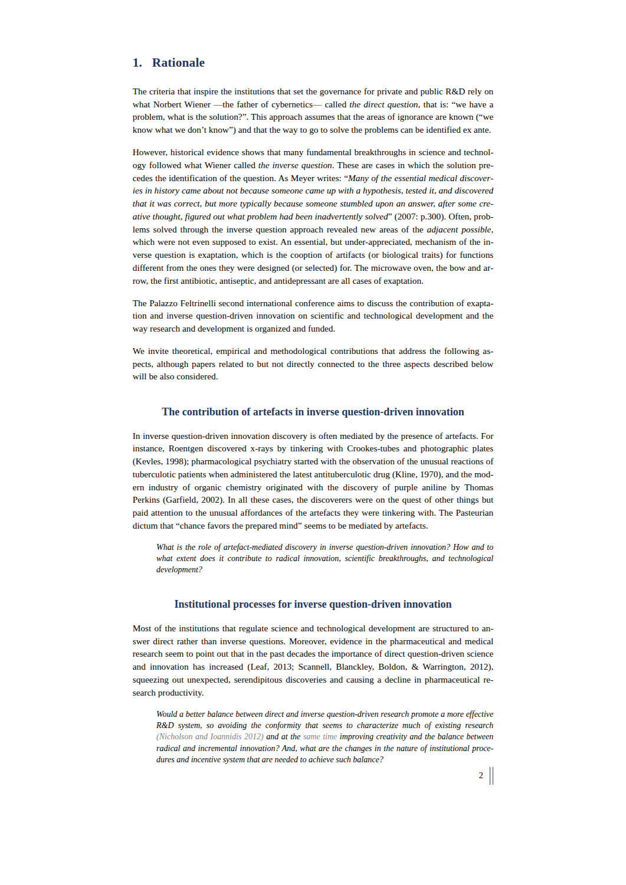1. Rationale
The criteria that inspire the institutions that set the governance for private and public R&D rely on what Norbert Wiener —the father of cybernetics— called the direct question, that is: “we have a problem, what is the solution?”. This approach assumes that the areas of ignorance are known (“we know what we don’t know”) and that the way to go to solve the problems can be identified ex ante.
However, historical evidence shows that many fundamental breakthroughs in science and technology followed what Wiener called the inverse question. These are cases in which the solution precedes the identification of the question. As Meyer writes: “Many of the essential medical discoveries in history came about not because someone came up with a hypothesis, tested it, and discovered that it was correct, but more typically because someone stumbled upon an answer, after some creative thought, figured out what problem had been inadvertently solved” (2007: p.300). Often, problems solved through the inverse question approach revealed new areas of the adjacent possible, which were not even supposed to exist. An essential, but under-appreciated, mechanism of the inverse question is exaptation, which is the cooption of artifacts (or biological traits) for functions different from the ones they were designed (or selected) for. The microwave oven, the bow and arrow, the first antibiotic, antiseptic, and antidepressant are all cases of exaptation.
The Palazzo Feltrinelli second international conference aims to discuss the contribution of exaptation and inverse question-driven innovation on scientific and technological development and the way research and development is organized and funded.
We invite theoretical, empirical and methodological contributions that address the following aspects, although papers related to but not directly connected to the three aspects described below will be also considered.
The contribution of artefacts in inverse question-driven innovation
In inverse question-driven innovation discovery is often mediated by the presence of artefacts. For instance, Roentgen discovered x-rays by tinkering with Crookes-tubes and photographic plates (Kevles, 1998); pharmacological psychiatry started with the observation of the unusual reactions of tuberculotic patients when administered the latest antituberculotic drug (Kline, 1970), and the modern industry of organic chemistry originated with the discovery of purple aniline by Thomas Perkins (Garfield, 2002). In all these cases, the discoverers were on the quest of other things but paid attention to the unusual affordances of the artefacts they were tinkering with. The Pasteurian dictum that “chance favors the prepared mind” seems to be mediated by artefacts.
What is the role of artefact-mediated discovery in inverse question-driven innovation? How and to what extent does it contribute to radical innovation, scientific breakthroughs, and technological development?
Institutional processes for inverse question-driven innovation
Most of the institutions that regulate science and technological development are structured to answer direct rather than inverse questions. Moreover, evidence in the pharmaceutical and medical research seem to point out that in the past decades the importance of direct question-driven science and innovation has increased (Leaf, 2013; Scannell, Blanckley, Boldon, & Warrington, 2012), squeezing out unexpected, serendipitous discoveries and causing a decline in pharmaceutical research productivity.
Would a better balance between direct and inverse question-driven research promote a more effective R&D system, so avoiding the conformity that seems to characterize much of existing research (Nicholson and Ioannidis 2012) and at the same time improving creativity and the balance between radical and incremental innovation? And, what are the changes in the nature of institutional procedures and incentive system that are needed to achieve such balance?
2